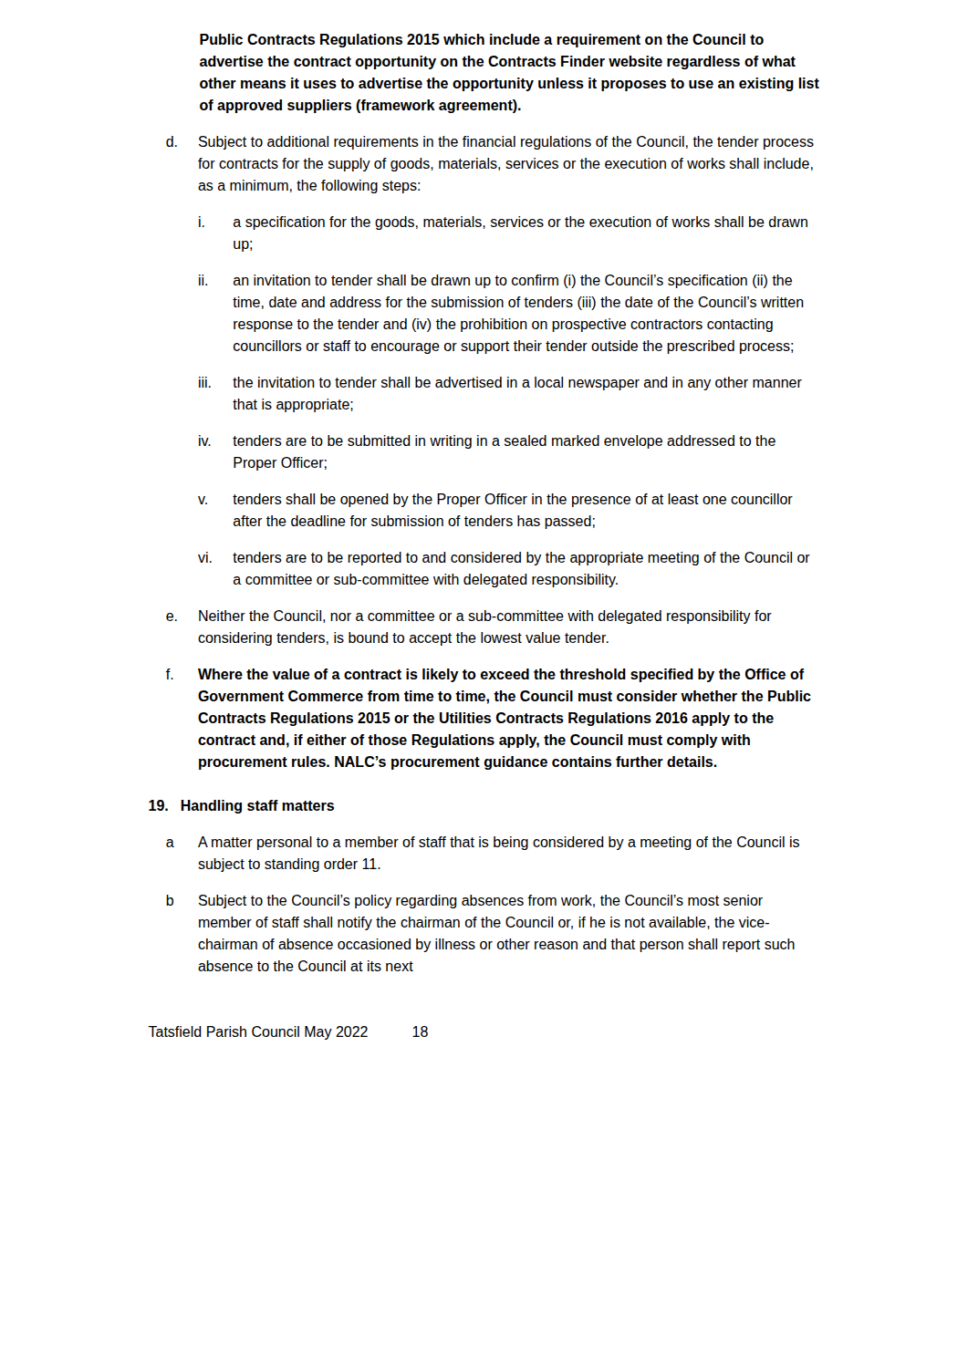Public Contracts Regulations 2015 which include a requirement on the Council to advertise the contract opportunity on the Contracts Finder website regardless of what other means it uses to advertise the opportunity unless it proposes to use an existing list of approved suppliers (framework agreement).
d.
Subject to additional requirements in the financial regulations of the Council, the tender process for contracts for the supply of goods, materials, services or the execution of works shall include, as a minimum, the following steps:
i.
a specification for the goods, materials, services or the execution of works shall be drawn up;
ii.
an invitation to tender shall be drawn up to confirm (i) the Council’s specification (ii) the time, date and address for the submission of tenders (iii) the date of the Council’s written response to the tender and (iv) the prohibition on prospective contractors contacting councillors or staff to encourage or support their tender outside the prescribed process;
iii.
the invitation to tender shall be advertised in a local newspaper and in any other manner that is appropriate;
iv.
tenders are to be submitted in writing in a sealed marked envelope addressed to the Proper Officer;
v.
tenders shall be opened by the Proper Officer in the presence of at least one councillor after the deadline for submission of tenders has passed;
vi.
tenders are to be reported to and considered by the appropriate meeting of the Council or a committee or sub-committee with delegated responsibility.
e.
Neither the Council, nor a committee or a sub-committee with delegated responsibility for considering tenders, is bound to accept the lowest value tender.
f.
Where the value of a contract is likely to exceed the threshold specified by the Office of Government Commerce from time to time, the Council must consider whether the Public Contracts Regulations 2015 or the Utilities Contracts Regulations 2016 apply to the contract and, if either of those Regulations apply, the Council must comply with procurement rules. NALC’s procurement guidance contains further details.
19.
Handling staff matters
a
A matter personal to a member of staff that is being considered by a meeting of the Council is subject to standing order 11.
b
Subject to the Council’s policy regarding absences from work, the Council’s most senior member of staff shall notify the chairman of the Council or, if he is not available, the vice-chairman of absence occasioned by illness or other reason and that person shall report such absence to the Council at its next
Tatsfield Parish Council May 2022 18